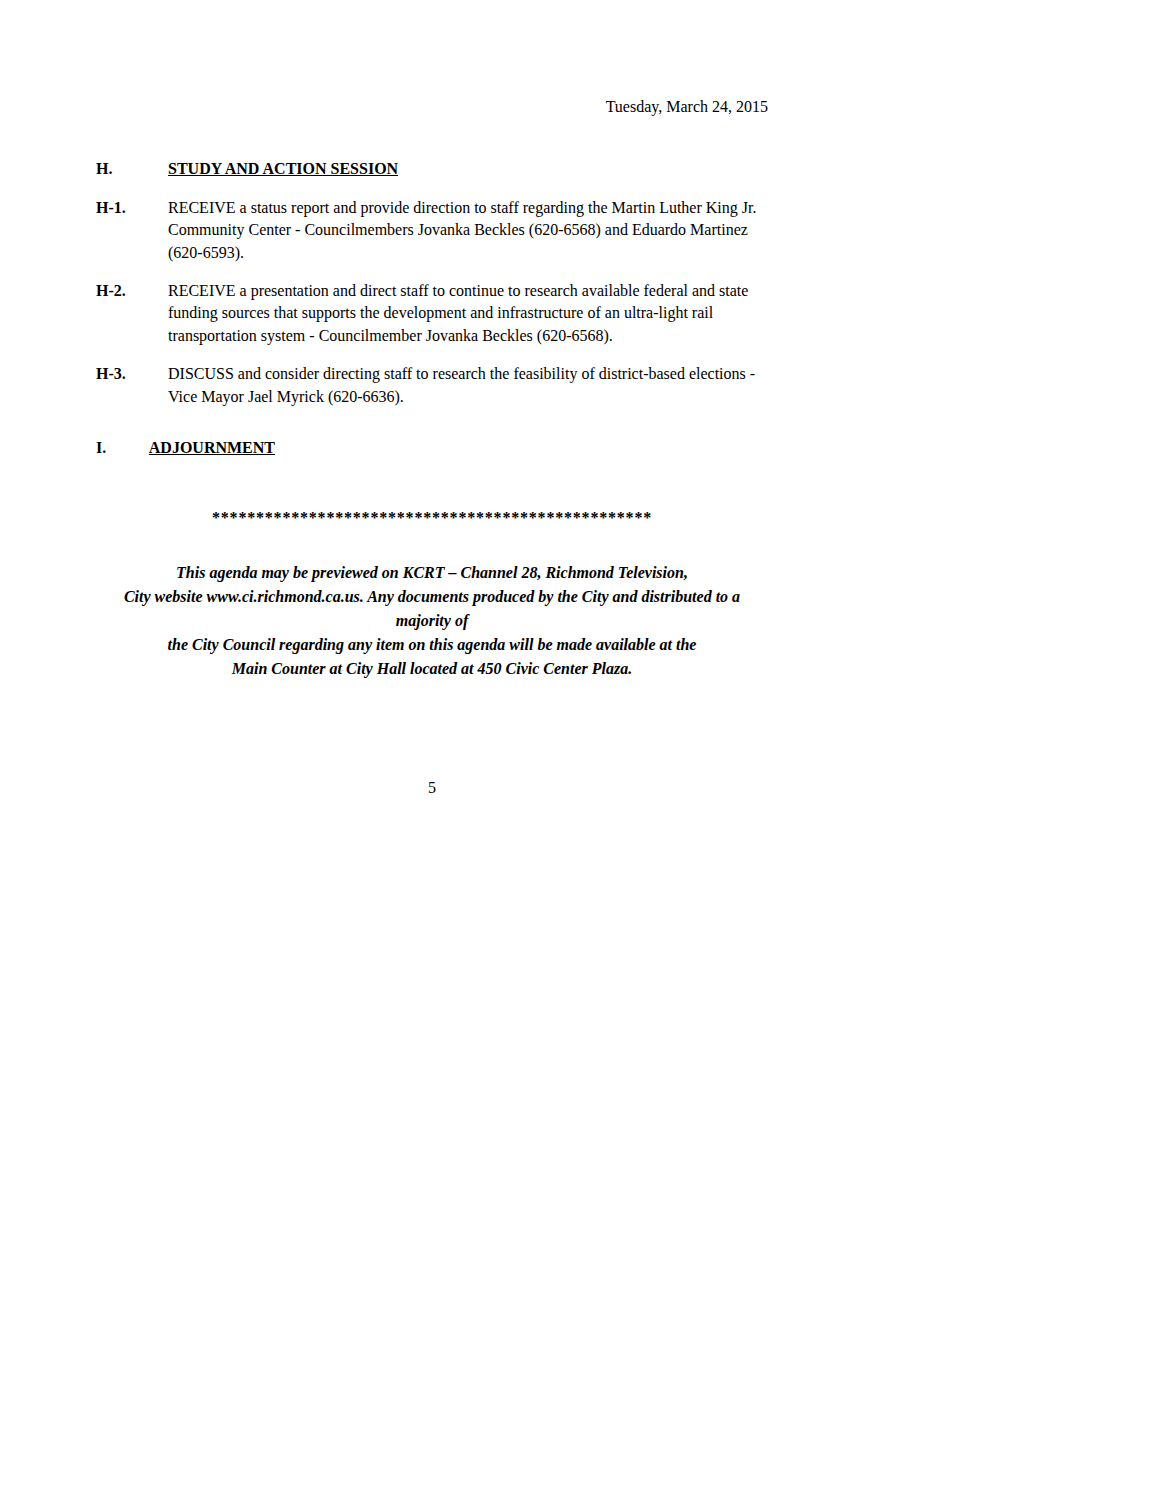Tuesday, March 24, 2015
| H. | Study and Action Session |
| H-1. | RECEIVE a status report and provide direction to staff regarding the Martin Luther King Jr. Community Center - Councilmembers Jovanka Beckles (620-6568) and Eduardo Martinez (620-6593). |
| H-2. | RECEIVE a presentation and direct staff to continue to research available federal and state funding sources that supports the development and infrastructure of an ultra-light rail transportation system - Councilmember Jovanka Beckles (620-6568). |
| H-3. | DISCUSS and consider directing staff to research the feasibility of district-based elections - Vice Mayor Jael Myrick (620-6636). |
| I. | Adjournment |
**************************************************
This agenda may be previewed on KCRT – Channel 28, Richmond Television,
City website www.ci.richmond.ca.us. Any documents produced by the City and distributed to a majority of
the City Council regarding any item on this agenda will be made available at the
Main Counter at City Hall located at 450 Civic Center Plaza.
5